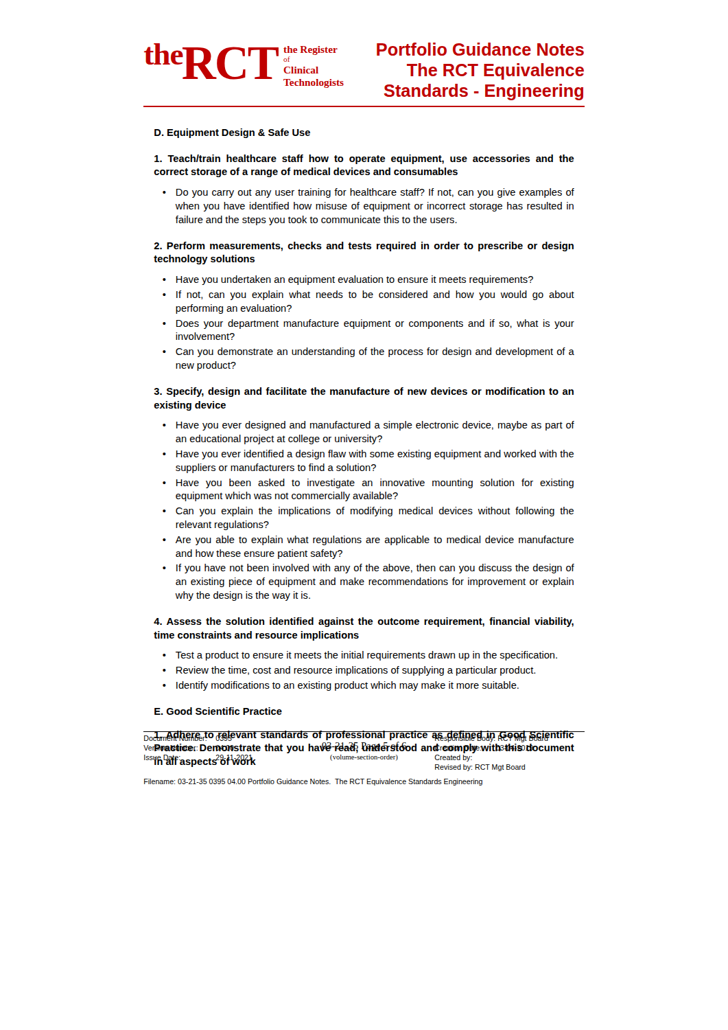the RCT
the Register
of
Clinical
Technologists
Portfolio Guidance Notes
The RCT Equivalence
Standards - Engineering
D. Equipment Design & Safe Use
1. Teach/train healthcare staff how to operate equipment, use accessories and the correct storage of a range of medical devices and consumables
Do you carry out any user training for healthcare staff? If not, can you give examples of when you have identified how misuse of equipment or incorrect storage has resulted in failure and the steps you took to communicate this to the users.
2. Perform measurements, checks and tests required in order to prescribe or design technology solutions
Have you undertaken an equipment evaluation to ensure it meets requirements?
If not, can you explain what needs to be considered and how you would go about performing an evaluation?
Does your department manufacture equipment or components and if so, what is your involvement?
Can you demonstrate an understanding of the process for design and development of a new product?
3. Specify, design and facilitate the manufacture of new devices or modification to an existing device
Have you ever designed and manufactured a simple electronic device, maybe as part of an educational project at college or university?
Have you ever identified a design flaw with some existing equipment and worked with the suppliers or manufacturers to find a solution?
Have you been asked to investigate an innovative mounting solution for existing equipment which was not commercially available?
Can you explain the implications of modifying medical devices without following the relevant regulations?
Are you able to explain what regulations are applicable to medical device manufacture and how these ensure patient safety?
If you have not been involved with any of the above, then can you discuss the design of an existing piece of equipment and make recommendations for improvement or explain why the design is the way it is.
4. Assess the solution identified against the outcome requirement, financial viability, time constraints and resource implications
Test a product to ensure it meets the initial requirements drawn up in the specification.
Review the time, cost and resource implications of supplying a particular product.
Identify modifications to an existing product which may make it more suitable.
E. Good Scientific Practice
1. Adhere to relevant standards of professional practice as defined in Good Scientific Practice. Demonstrate that you have read, understood and comply with this document in all aspects of work
Document Number: 0395
Version Number: 04.00
Issue Date: 29-11-2021
03-21-35 Page 5 of 6
(volume-section-order)
Responsible Body: RCT Mgt Board
Creation Date: 03-04-2019
Created by:
Revised by: RCT Mgt Board
Filename: 03-21-35 0395 04.00 Portfolio Guidance Notes. The RCT Equivalence Standards Engineering